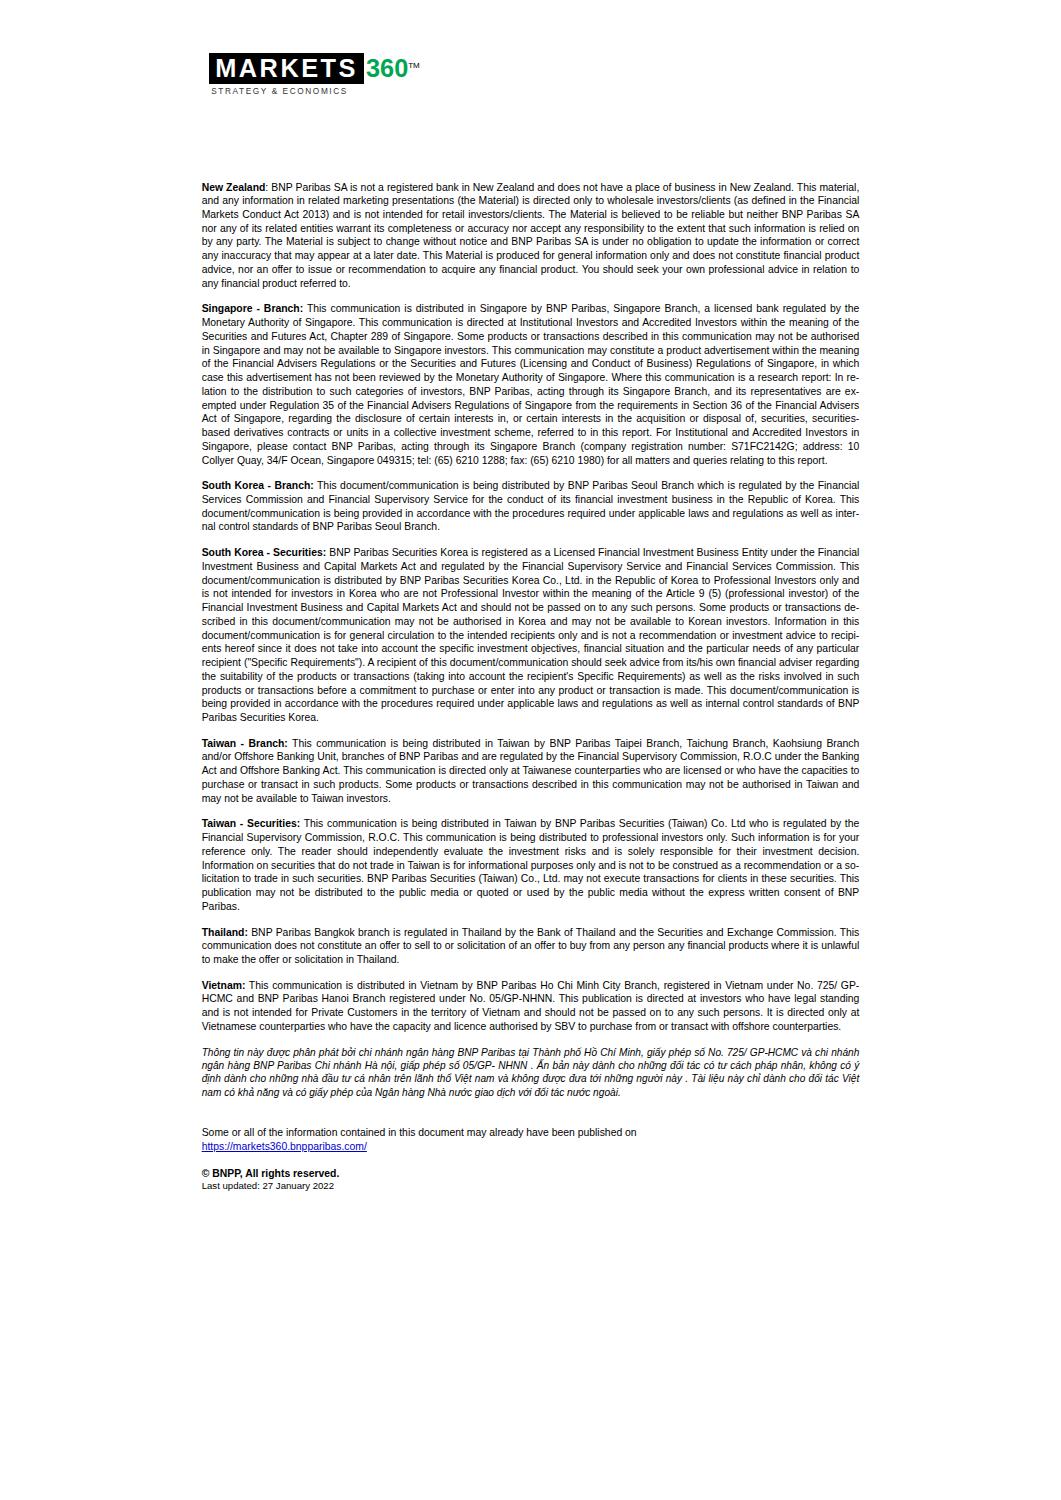MARKETS 360TM
STRATEGY & ECONOMICS
New Zealand: BNP Paribas SA is not a registered bank in New Zealand and does not have a place of business in New Zealand. This material, and any information in related marketing presentations (the Material) is directed only to wholesale investors/clients (as defined in the Financial Markets Conduct Act 2013) and is not intended for retail investors/clients. The Material is believed to be reliable but neither BNP Paribas SA nor any of its related entities warrant its completeness or accuracy nor accept any responsibility to the extent that such information is relied on by any party. The Material is subject to change without notice and BNP Paribas SA is under no obligation to update the information or correct any inaccuracy that may appear at a later date. This Material is produced for general information only and does not constitute financial product advice, nor an offer to issue or recommendation to acquire any financial product. You should seek your own professional advice in relation to any financial product referred to.
Singapore - Branch: This communication is distributed in Singapore by BNP Paribas, Singapore Branch, a licensed bank regulated by the Monetary Authority of Singapore. This communication is directed at Institutional Investors and Accredited Investors within the meaning of the Securities and Futures Act, Chapter 289 of Singapore. Some products or transactions described in this communication may not be authorised in Singapore and may not be available to Singapore investors. This communication may constitute a product advertisement within the meaning of the Financial Advisers Regulations or the Securities and Futures (Licensing and Conduct of Business) Regulations of Singapore, in which case this advertisement has not been reviewed by the Monetary Authority of Singapore. Where this communication is a research report: In relation to the distribution to such categories of investors, BNP Paribas, acting through its Singapore Branch, and its representatives are exempted under Regulation 35 of the Financial Advisers Regulations of Singapore from the requirements in Section 36 of the Financial Advisers Act of Singapore, regarding the disclosure of certain interests in, or certain interests in the acquisition or disposal of, securities, securities-based derivatives contracts or units in a collective investment scheme, referred to in this report. For Institutional and Accredited Investors in Singapore, please contact BNP Paribas, acting through its Singapore Branch (company registration number: S71FC2142G; address: 10 Collyer Quay, 34/F Ocean, Singapore 049315; tel: (65) 6210 1288; fax: (65) 6210 1980) for all matters and queries relating to this report.
South Korea - Branch: This document/communication is being distributed by BNP Paribas Seoul Branch which is regulated by the Financial Services Commission and Financial Supervisory Service for the conduct of its financial investment business in the Republic of Korea. This document/communication is being provided in accordance with the procedures required under applicable laws and regulations as well as internal control standards of BNP Paribas Seoul Branch.
South Korea - Securities: BNP Paribas Securities Korea is registered as a Licensed Financial Investment Business Entity under the Financial Investment Business and Capital Markets Act and regulated by the Financial Supervisory Service and Financial Services Commission. This document/communication is distributed by BNP Paribas Securities Korea Co., Ltd. in the Republic of Korea to Professional Investors only and is not intended for investors in Korea who are not Professional Investor within the meaning of the Article 9 (5) (professional investor) of the Financial Investment Business and Capital Markets Act and should not be passed on to any such persons. Some products or transactions described in this document/communication may not be authorised in Korea and may not be available to Korean investors. Information in this document/communication is for general circulation to the intended recipients only and is not a recommendation or investment advice to recipients hereof since it does not take into account the specific investment objectives, financial situation and the particular needs of any particular recipient ("Specific Requirements"). A recipient of this document/communication should seek advice from its/his own financial adviser regarding the suitability of the products or transactions (taking into account the recipient's Specific Requirements) as well as the risks involved in such products or transactions before a commitment to purchase or enter into any product or transaction is made. This document/communication is being provided in accordance with the procedures required under applicable laws and regulations as well as internal control standards of BNP Paribas Securities Korea.
Taiwan - Branch: This communication is being distributed in Taiwan by BNP Paribas Taipei Branch, Taichung Branch, Kaohsiung Branch and/or Offshore Banking Unit, branches of BNP Paribas and are regulated by the Financial Supervisory Commission, R.O.C under the Banking Act and Offshore Banking Act. This communication is directed only at Taiwanese counterparties who are licensed or who have the capacities to purchase or transact in such products. Some products or transactions described in this communication may not be authorised in Taiwan and may not be available to Taiwan investors.
Taiwan - Securities: This communication is being distributed in Taiwan by BNP Paribas Securities (Taiwan) Co. Ltd who is regulated by the Financial Supervisory Commission, R.O.C. This communication is being distributed to professional investors only. Such information is for your reference only. The reader should independently evaluate the investment risks and is solely responsible for their investment decision. Information on securities that do not trade in Taiwan is for informational purposes only and is not to be construed as a recommendation or a solicitation to trade in such securities. BNP Paribas Securities (Taiwan) Co., Ltd. may not execute transactions for clients in these securities. This publication may not be distributed to the public media or quoted or used by the public media without the express written consent of BNP Paribas.
Thailand: BNP Paribas Bangkok branch is regulated in Thailand by the Bank of Thailand and the Securities and Exchange Commission. This communication does not constitute an offer to sell to or solicitation of an offer to buy from any person any financial products where it is unlawful to make the offer or solicitation in Thailand.
Vietnam: This communication is distributed in Vietnam by BNP Paribas Ho Chi Minh City Branch, registered in Vietnam under No. 725/ GP-HCMC and BNP Paribas Hanoi Branch registered under No. 05/GP-NHNN. This publication is directed at investors who have legal standing and is not intended for Private Customers in the territory of Vietnam and should not be passed on to any such persons. It is directed only at Vietnamese counterparties who have the capacity and licence authorised by SBV to purchase from or transact with offshore counterparties.
Thông tin này được phân phát bởi chi nhánh ngân hàng BNP Paribas tại Thành phố Hồ Chí Minh, giấy phép số No. 725/ GP-HCMC và chi nhánh ngân hàng BNP Paribas Chi nhánh Hà nội, giấp phép số 05/GP- NHNN . Ấn bản này dành cho những đối tác có tư cách pháp nhân, không có ý định dành cho những nhà đầu tư cá nhân trên lãnh thổ Việt nam và không được đưa tới những người này . Tài liệu này chỉ dành cho đối tác Việt nam có khả năng và có giấy phép của Ngân hàng Nhà nước giao dịch với đối tác nước ngoài.
Some or all of the information contained in this document may already have been published on
https://markets360.bnpparibas.com/
© BNPP, All rights reserved.
Last updated: 27 January 2022